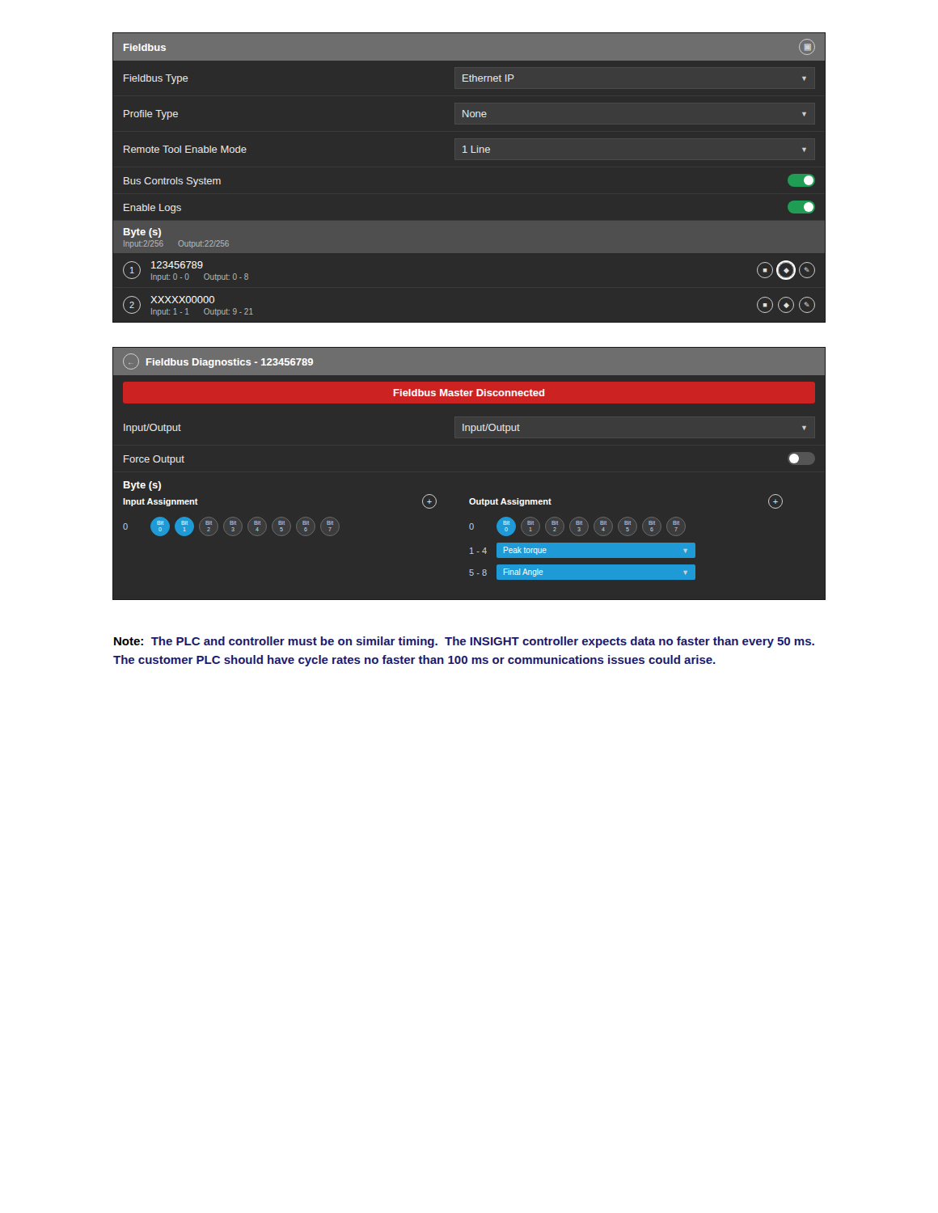Fieldbus ▣
Fieldbus Type
Ethernet IP▼
Profile Type
None▼
Remote Tool Enable Mode
1 Line▼
Bus Controls System
Enable Logs
Byte (s)
Input:2/256 Output:22/256
1
123456789
Input: 0 - 0 Output: 0 - 8
■ ◆ ✎
2
XXXXX00000
Input: 1 - 1 Output: 9 - 21
■ ◆ ✎
← Fieldbus Diagnostics - 123456789
Fieldbus Master Disconnected
Input/Output
Input/Output▼
Force Output
Byte (s)
Input Assignment +
0
Bit 0
Bit 1
Bit 2
Bit 3
Bit 4
Bit 5
Bit 6
Bit 7
Output Assignment +
0
Bit 0
Bit 1
Bit 2
Bit 3
Bit 4
Bit 5
Bit 6
Bit 7
1 - 4
Peak torque▼
5 - 8
Final Angle▼
Note: The PLC and controller must be on similar timing. The INSIGHT controller expects data no faster than every 50 ms. The customer PLC should have cycle rates no faster than 100 ms or communications issues could arise.